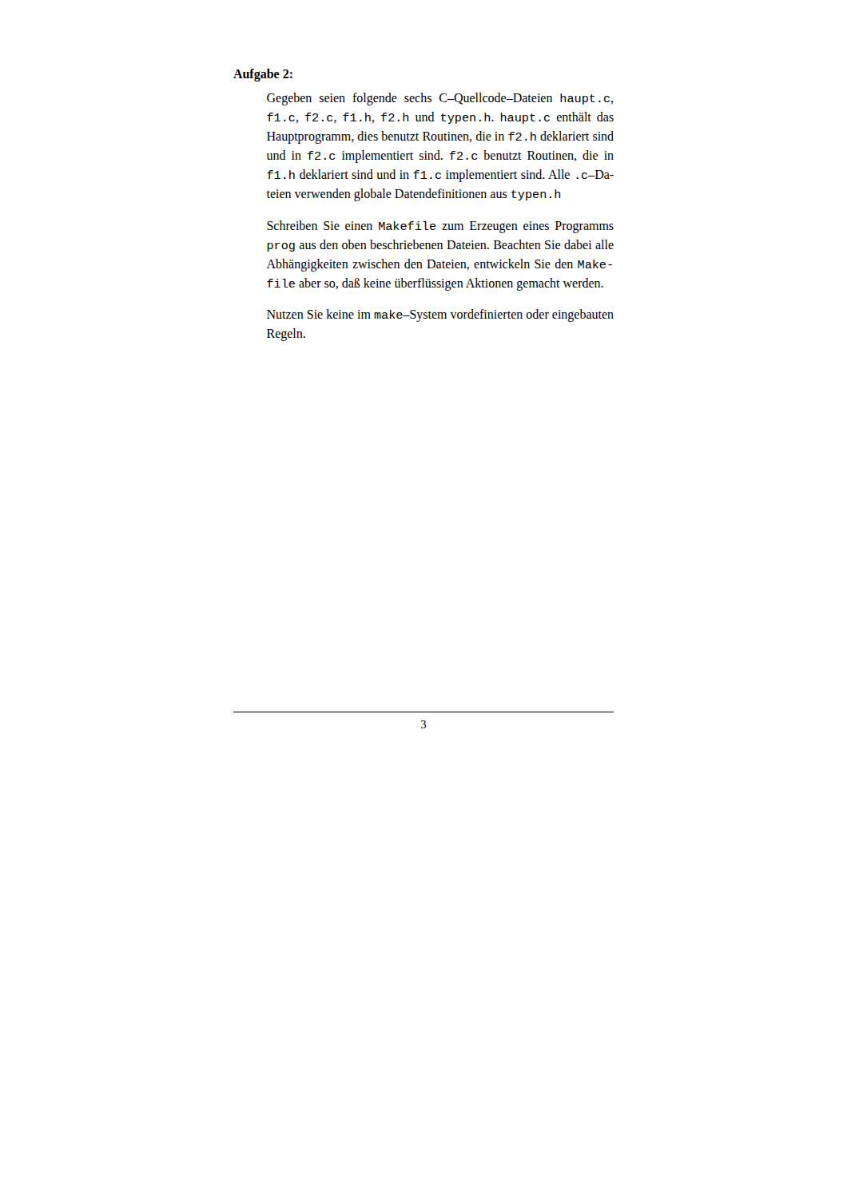Aufgabe 2:
Gegeben seien folgende sechs C–Quellcode–Dateien haupt.c, f1.c, f2.c, f1.h, f2.h und typen.h. haupt.c enthält das Hauptprogramm, dies benutzt Routinen, die in f2.h deklariert sind und in f2.c implementiert sind. f2.c benutzt Routinen, die in f1.h deklariert sind und in f1.c implementiert sind. Alle .c–Dateien verwenden globale Datendefinitionen aus typen.h
Schreiben Sie einen Makefile zum Erzeugen eines Programms prog aus den oben beschriebenen Dateien. Beachten Sie dabei alle Abhängigkeiten zwischen den Dateien, entwickeln Sie den Makefile aber so, daß keine überflüssigen Aktionen gemacht werden.
Nutzen Sie keine im make–System vordefinierten oder eingebauten Regeln.
3